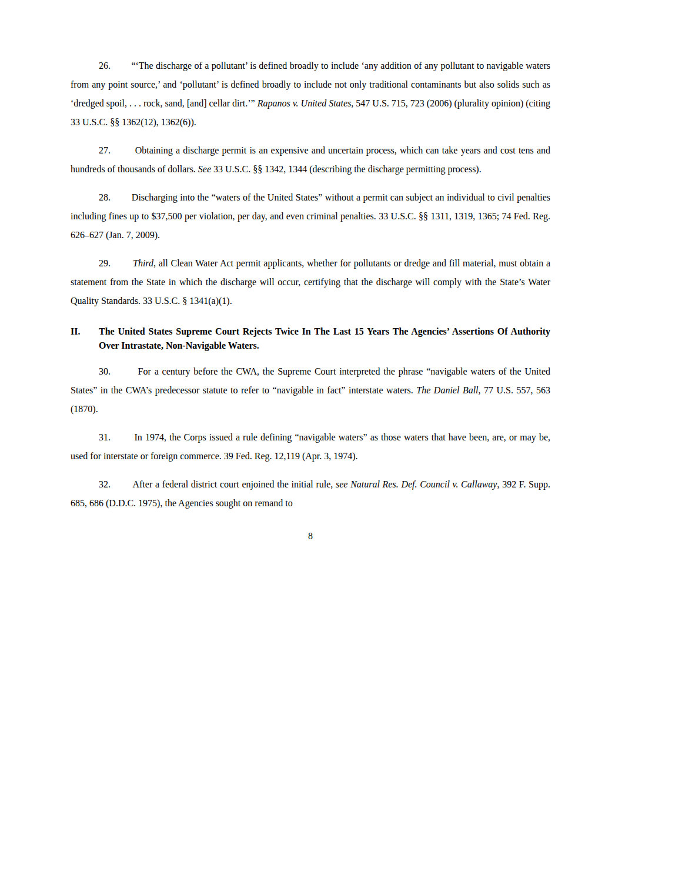26. “‘The discharge of a pollutant’ is defined broadly to include ‘any addition of any pollutant to navigable waters from any point source,’ and ‘pollutant’ is defined broadly to include not only traditional contaminants but also solids such as ‘dredged spoil, . . . rock, sand, [and] cellar dirt.’” Rapanos v. United States, 547 U.S. 715, 723 (2006) (plurality opinion) (citing 33 U.S.C. §§ 1362(12), 1362(6)).
27. Obtaining a discharge permit is an expensive and uncertain process, which can take years and cost tens and hundreds of thousands of dollars. See 33 U.S.C. §§ 1342, 1344 (describing the discharge permitting process).
28. Discharging into the “waters of the United States” without a permit can subject an individual to civil penalties including fines up to $37,500 per violation, per day, and even criminal penalties. 33 U.S.C. §§ 1311, 1319, 1365; 74 Fed. Reg. 626–627 (Jan. 7, 2009).
29. Third, all Clean Water Act permit applicants, whether for pollutants or dredge and fill material, must obtain a statement from the State in which the discharge will occur, certifying that the discharge will comply with the State’s Water Quality Standards. 33 U.S.C. § 1341(a)(1).
II.
The United States Supreme Court Rejects Twice In The Last 15 Years The Agencies’ Assertions Of Authority Over Intrastate, Non-Navigable Waters.
30. For a century before the CWA, the Supreme Court interpreted the phrase “navigable waters of the United States” in the CWA’s predecessor statute to refer to “navigable in fact” interstate waters. The Daniel Ball, 77 U.S. 557, 563 (1870).
31. In 1974, the Corps issued a rule defining “navigable waters” as those waters that have been, are, or may be, used for interstate or foreign commerce. 39 Fed. Reg. 12,119 (Apr. 3, 1974).
32. After a federal district court enjoined the initial rule, see Natural Res. Def. Council v. Callaway, 392 F. Supp. 685, 686 (D.D.C. 1975), the Agencies sought on remand to
8